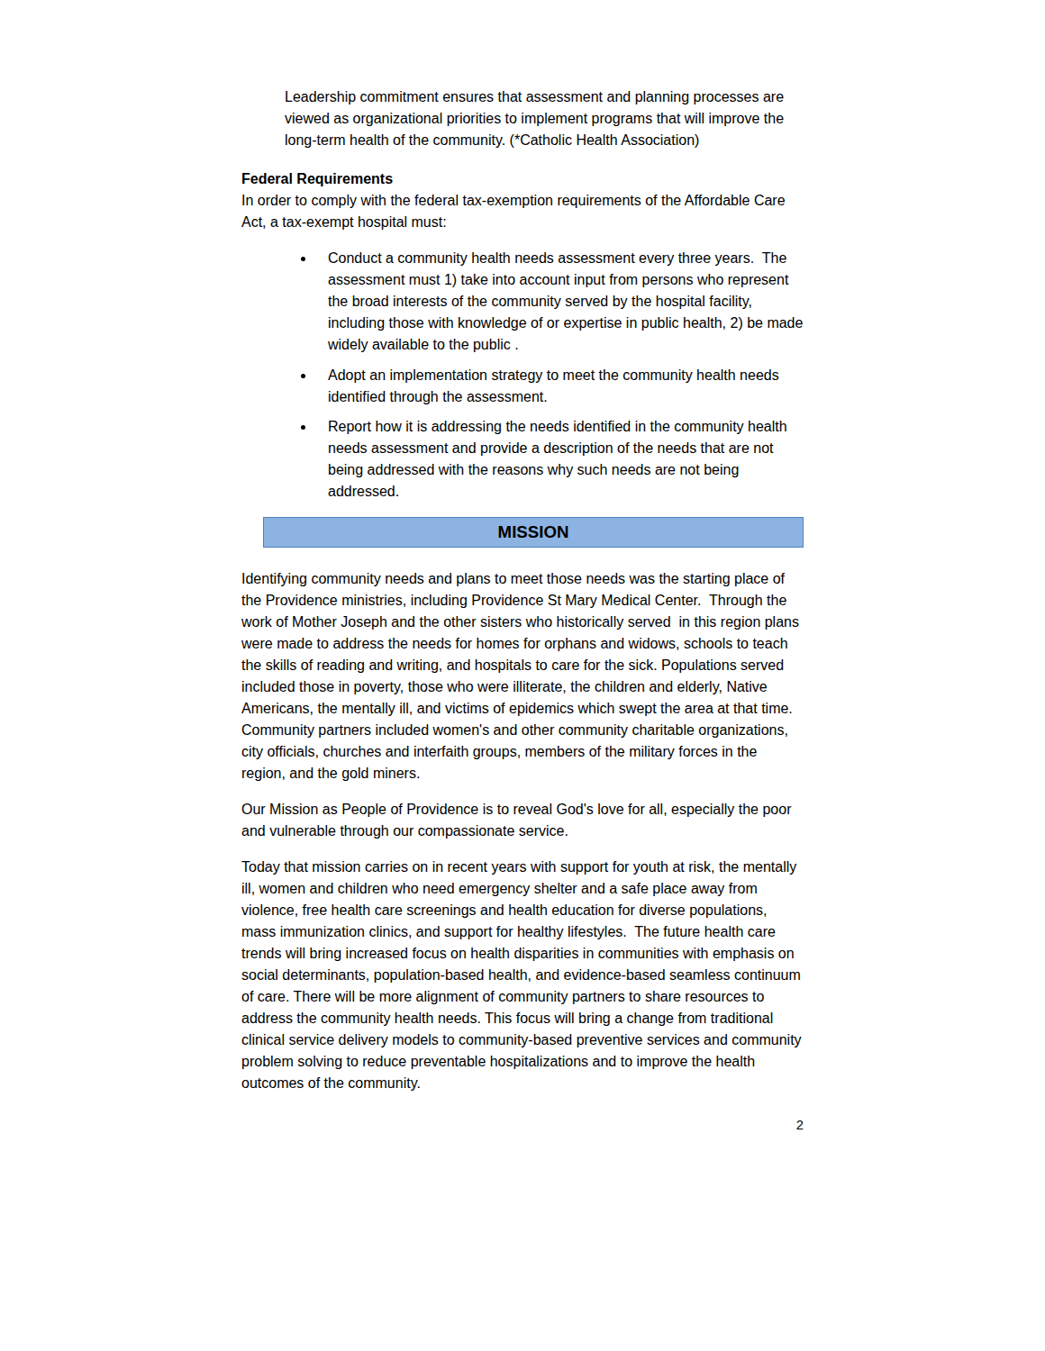Leadership commitment ensures that assessment and planning processes are viewed as organizational priorities to implement programs that will improve the long-term health of the community. (*Catholic Health Association)
Federal Requirements
In order to comply with the federal tax-exemption requirements of the Affordable Care Act, a tax-exempt hospital must:
Conduct a community health needs assessment every three years. The assessment must 1) take into account input from persons who represent the broad interests of the community served by the hospital facility, including those with knowledge of or expertise in public health, 2) be made widely available to the public .
Adopt an implementation strategy to meet the community health needs identified through the assessment.
Report how it is addressing the needs identified in the community health needs assessment and provide a description of the needs that are not being addressed with the reasons why such needs are not being addressed.
MISSION
Identifying community needs and plans to meet those needs was the starting place of the Providence ministries, including Providence St Mary Medical Center. Through the work of Mother Joseph and the other sisters who historically served in this region plans were made to address the needs for homes for orphans and widows, schools to teach the skills of reading and writing, and hospitals to care for the sick. Populations served included those in poverty, those who were illiterate, the children and elderly, Native Americans, the mentally ill, and victims of epidemics which swept the area at that time. Community partners included women's and other community charitable organizations, city officials, churches and interfaith groups, members of the military forces in the region, and the gold miners.
Our Mission as People of Providence is to reveal God's love for all, especially the poor and vulnerable through our compassionate service.
Today that mission carries on in recent years with support for youth at risk, the mentally ill, women and children who need emergency shelter and a safe place away from violence, free health care screenings and health education for diverse populations, mass immunization clinics, and support for healthy lifestyles. The future health care trends will bring increased focus on health disparities in communities with emphasis on social determinants, population-based health, and evidence-based seamless continuum of care. There will be more alignment of community partners to share resources to address the community health needs. This focus will bring a change from traditional clinical service delivery models to community-based preventive services and community problem solving to reduce preventable hospitalizations and to improve the health outcomes of the community.
2